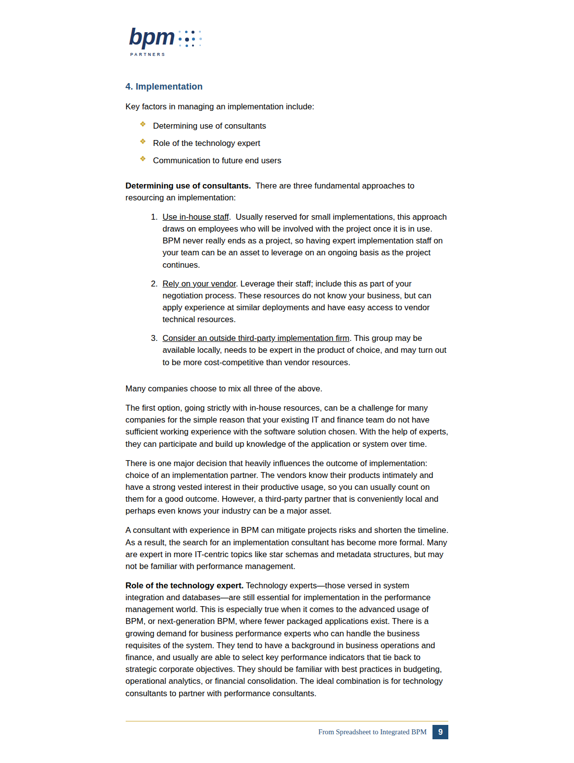bpm PARTNERS
4. Implementation
Key factors in managing an implementation include:
Determining use of consultants
Role of the technology expert
Communication to future end users
Determining use of consultants. There are three fundamental approaches to resourcing an implementation:
Use in-house staff. Usually reserved for small implementations, this approach draws on employees who will be involved with the project once it is in use. BPM never really ends as a project, so having expert implementation staff on your team can be an asset to leverage on an ongoing basis as the project continues.
Rely on your vendor. Leverage their staff; include this as part of your negotiation process. These resources do not know your business, but can apply experience at similar deployments and have easy access to vendor technical resources.
Consider an outside third-party implementation firm. This group may be available locally, needs to be expert in the product of choice, and may turn out to be more cost-competitive than vendor resources.
Many companies choose to mix all three of the above.
The first option, going strictly with in-house resources, can be a challenge for many companies for the simple reason that your existing IT and finance team do not have sufficient working experience with the software solution chosen. With the help of experts, they can participate and build up knowledge of the application or system over time.
There is one major decision that heavily influences the outcome of implementation: choice of an implementation partner. The vendors know their products intimately and have a strong vested interest in their productive usage, so you can usually count on them for a good outcome. However, a third-party partner that is conveniently local and perhaps even knows your industry can be a major asset.
A consultant with experience in BPM can mitigate projects risks and shorten the timeline. As a result, the search for an implementation consultant has become more formal. Many are expert in more IT-centric topics like star schemas and metadata structures, but may not be familiar with performance management.
Role of the technology expert. Technology experts—those versed in system integration and databases—are still essential for implementation in the performance management world. This is especially true when it comes to the advanced usage of BPM, or next-generation BPM, where fewer packaged applications exist. There is a growing demand for business performance experts who can handle the business requisites of the system. They tend to have a background in business operations and finance, and usually are able to select key performance indicators that tie back to strategic corporate objectives. They should be familiar with best practices in budgeting, operational analytics, or financial consolidation. The ideal combination is for technology consultants to partner with performance consultants.
From Spreadsheet to Integrated BPM 9